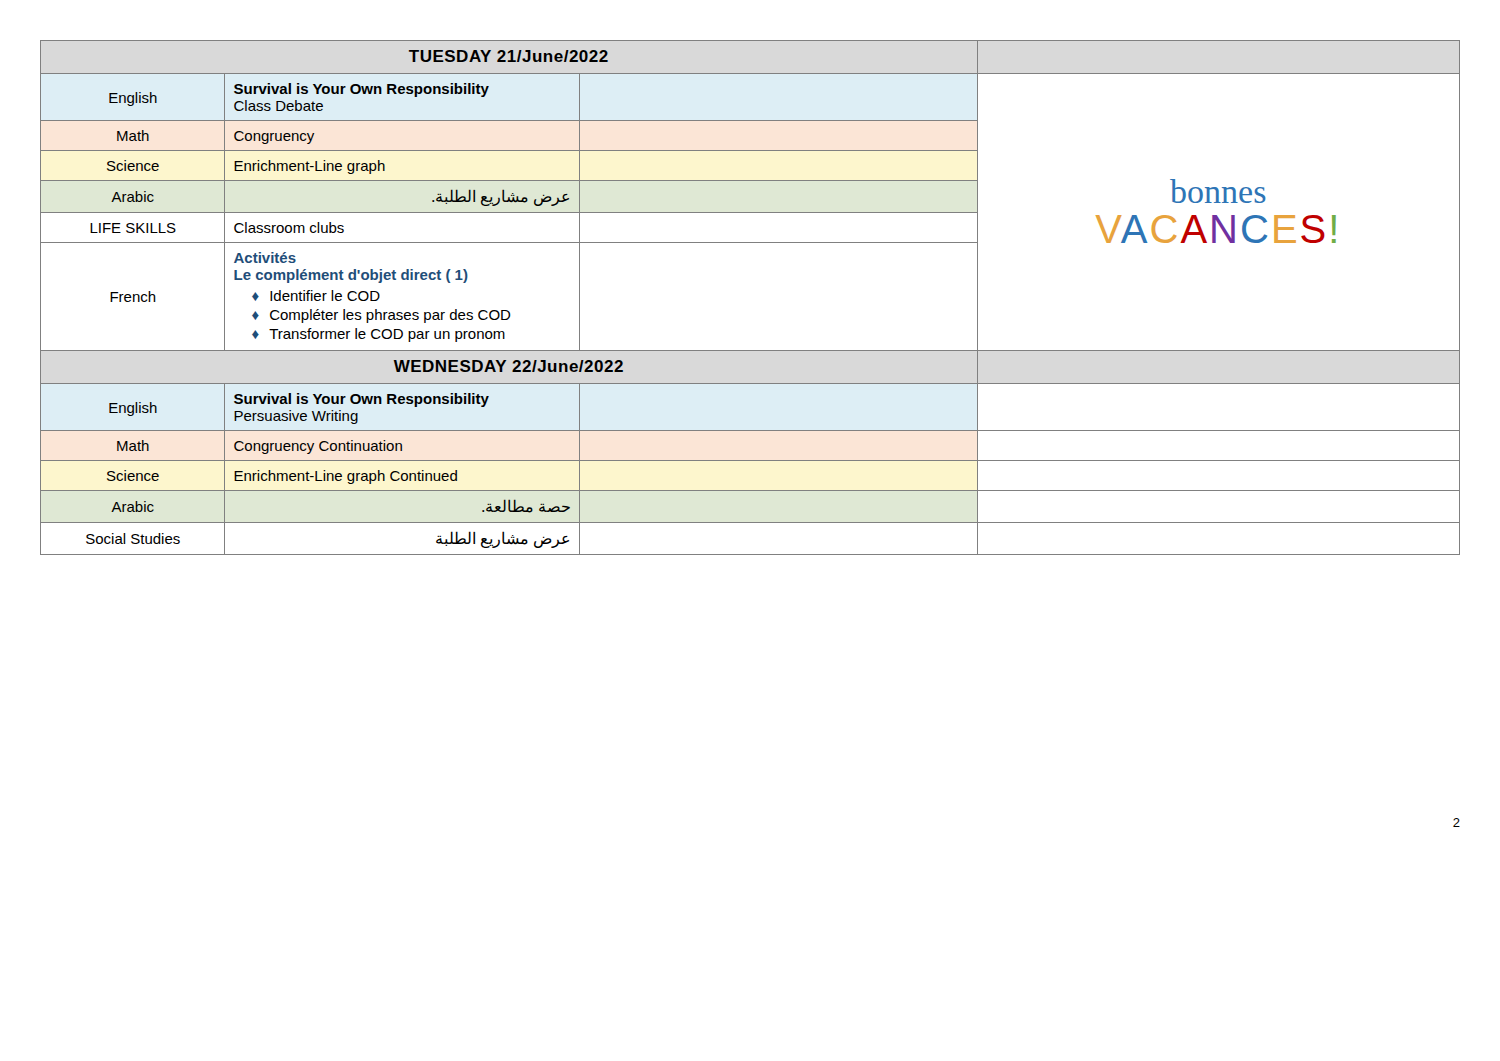| TUESDAY 21/June/2022 | |
| English | Survival is Your Own Responsibility Class Debate | | bonnes V A C A N C E S ! |
| Math | Congruency | |
| Science | Enrichment-Line graph | |
| Arabic | عرض مشاريع الطلبة. | |
| LIFE SKILLS | Classroom clubs | |
| French | Activités Le complément d'objet direct ( 1) Identifier le COD Compléter les phrases par des COD Transformer le COD par un pronom | |
| WEDNESDAY 22/June/2022 | |
| English | Survival is Your Own Responsibility Persuasive Writing | | |
| Math | Congruency Continuation | | |
| Science | Enrichment-Line graph Continued | | |
| Arabic | حصة مطالعة. | | |
| Social Studies | عرض مشاريع الطلبة | | |
2